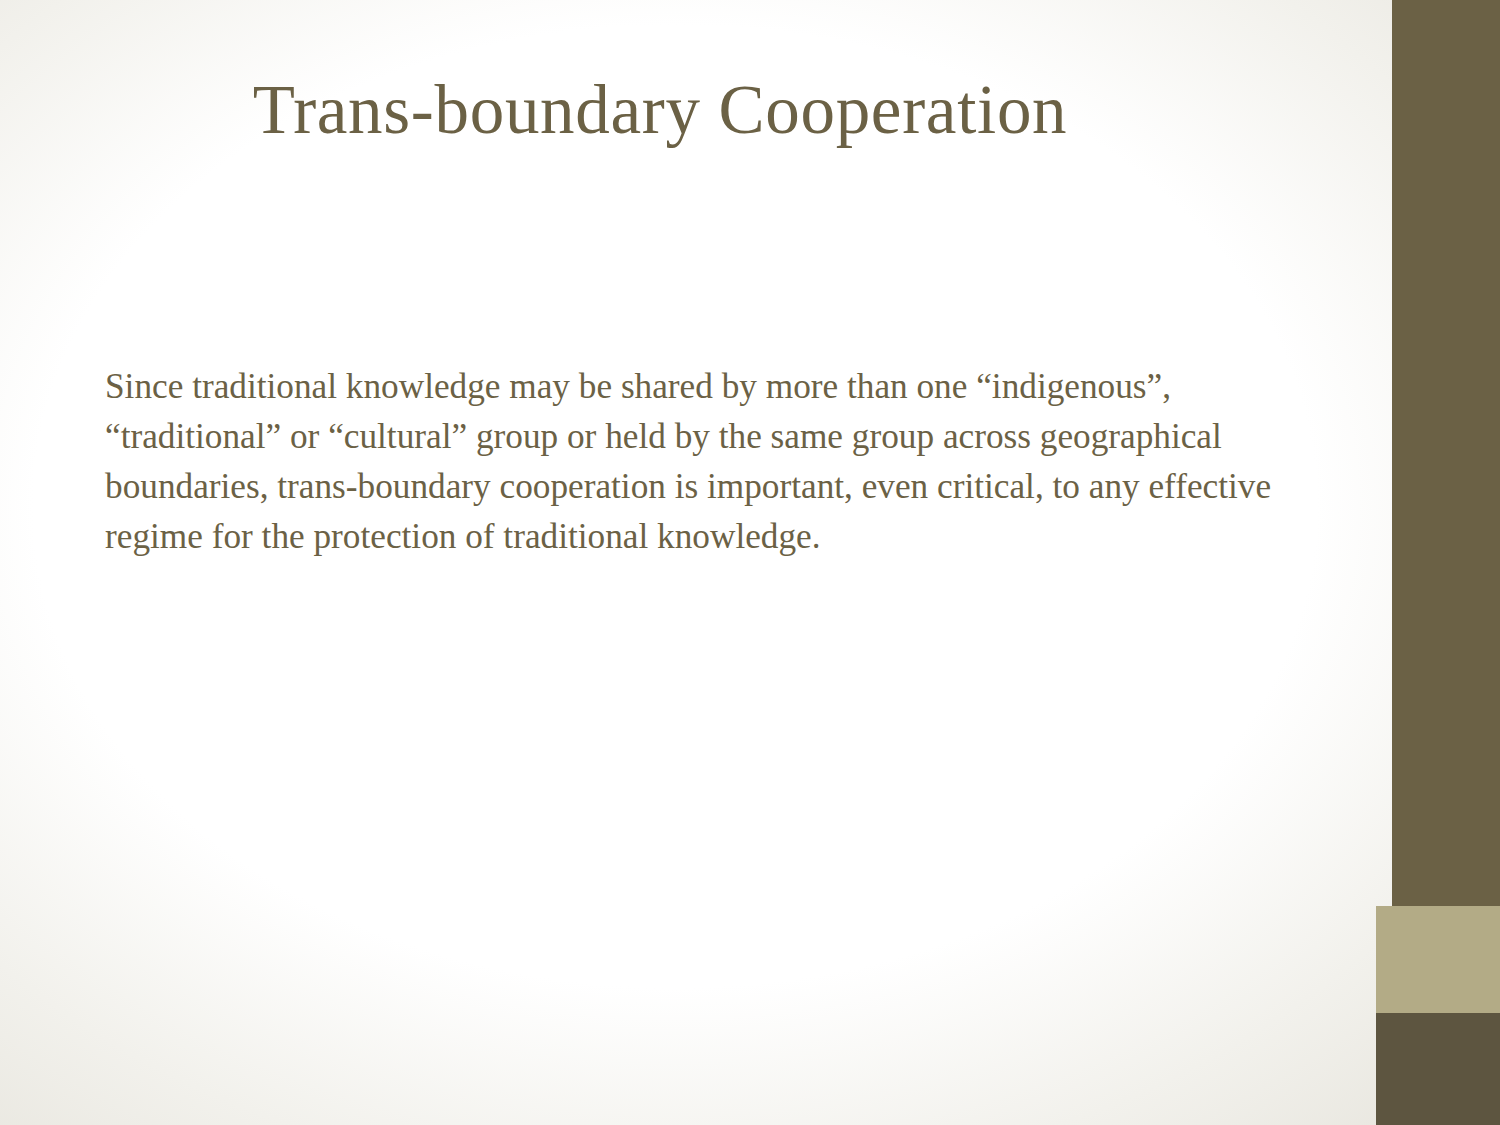Trans-boundary Cooperation
Since traditional knowledge may be shared by more than one “indigenous”, “traditional” or “cultural” group or held by the same group across geographical boundaries, trans-boundary cooperation is important, even critical, to any effective regime for the protection of traditional knowledge.